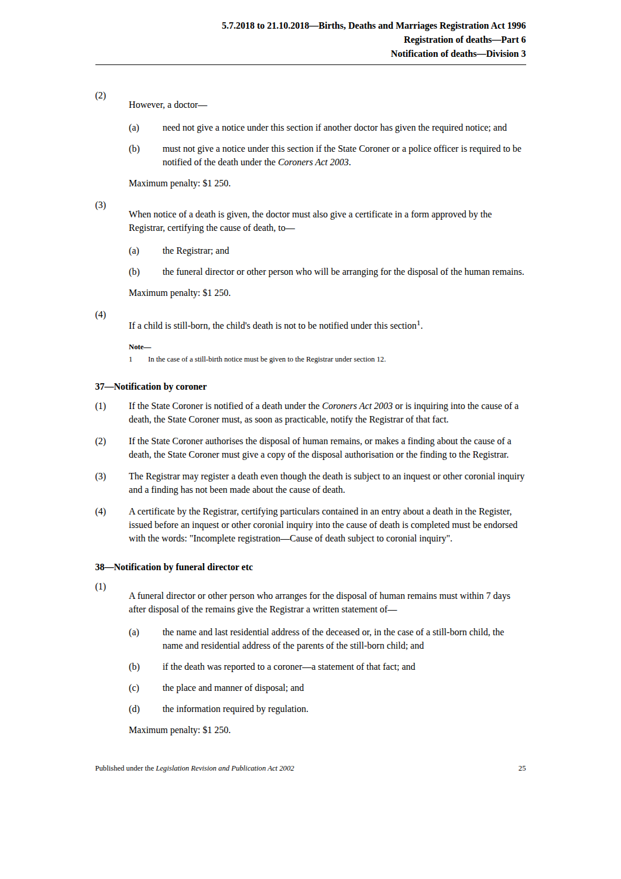5.7.2018 to 21.10.2018—Births, Deaths and Marriages Registration Act 1996
Registration of deaths—Part 6
Notification of deaths—Division 3
(2)
However, a doctor—
(a)
need not give a notice under this section if another doctor has given the required notice; and
(b)
must not give a notice under this section if the State Coroner or a police officer is required to be notified of the death under the Coroners Act 2003.
Maximum penalty: $1 250.
(3)
When notice of a death is given, the doctor must also give a certificate in a form approved by the Registrar, certifying the cause of death, to—
(a)
the Registrar; and
(b)
the funeral director or other person who will be arranging for the disposal of the human remains.
Maximum penalty: $1 250.
(4)
If a child is still-born, the child's death is not to be notified under this section1.
Note—
1 In the case of a still-birth notice must be given to the Registrar under section 12.
37—Notification by coroner
(1)
If the State Coroner is notified of a death under the Coroners Act 2003 or is inquiring into the cause of a death, the State Coroner must, as soon as practicable, notify the Registrar of that fact.
(2)
If the State Coroner authorises the disposal of human remains, or makes a finding about the cause of a death, the State Coroner must give a copy of the disposal authorisation or the finding to the Registrar.
(3)
The Registrar may register a death even though the death is subject to an inquest or other coronial inquiry and a finding has not been made about the cause of death.
(4)
A certificate by the Registrar, certifying particulars contained in an entry about a death in the Register, issued before an inquest or other coronial inquiry into the cause of death is completed must be endorsed with the words: "Incomplete registration—Cause of death subject to coronial inquiry".
38—Notification by funeral director etc
(1)
A funeral director or other person who arranges for the disposal of human remains must within 7 days after disposal of the remains give the Registrar a written statement of—
(a)
the name and last residential address of the deceased or, in the case of a still-born child, the name and residential address of the parents of the still-born child; and
(b)
if the death was reported to a coroner—a statement of that fact; and
(c)
the place and manner of disposal; and
(d)
the information required by regulation.
Maximum penalty: $1 250.
Published under the Legislation Revision and Publication Act 2002 25